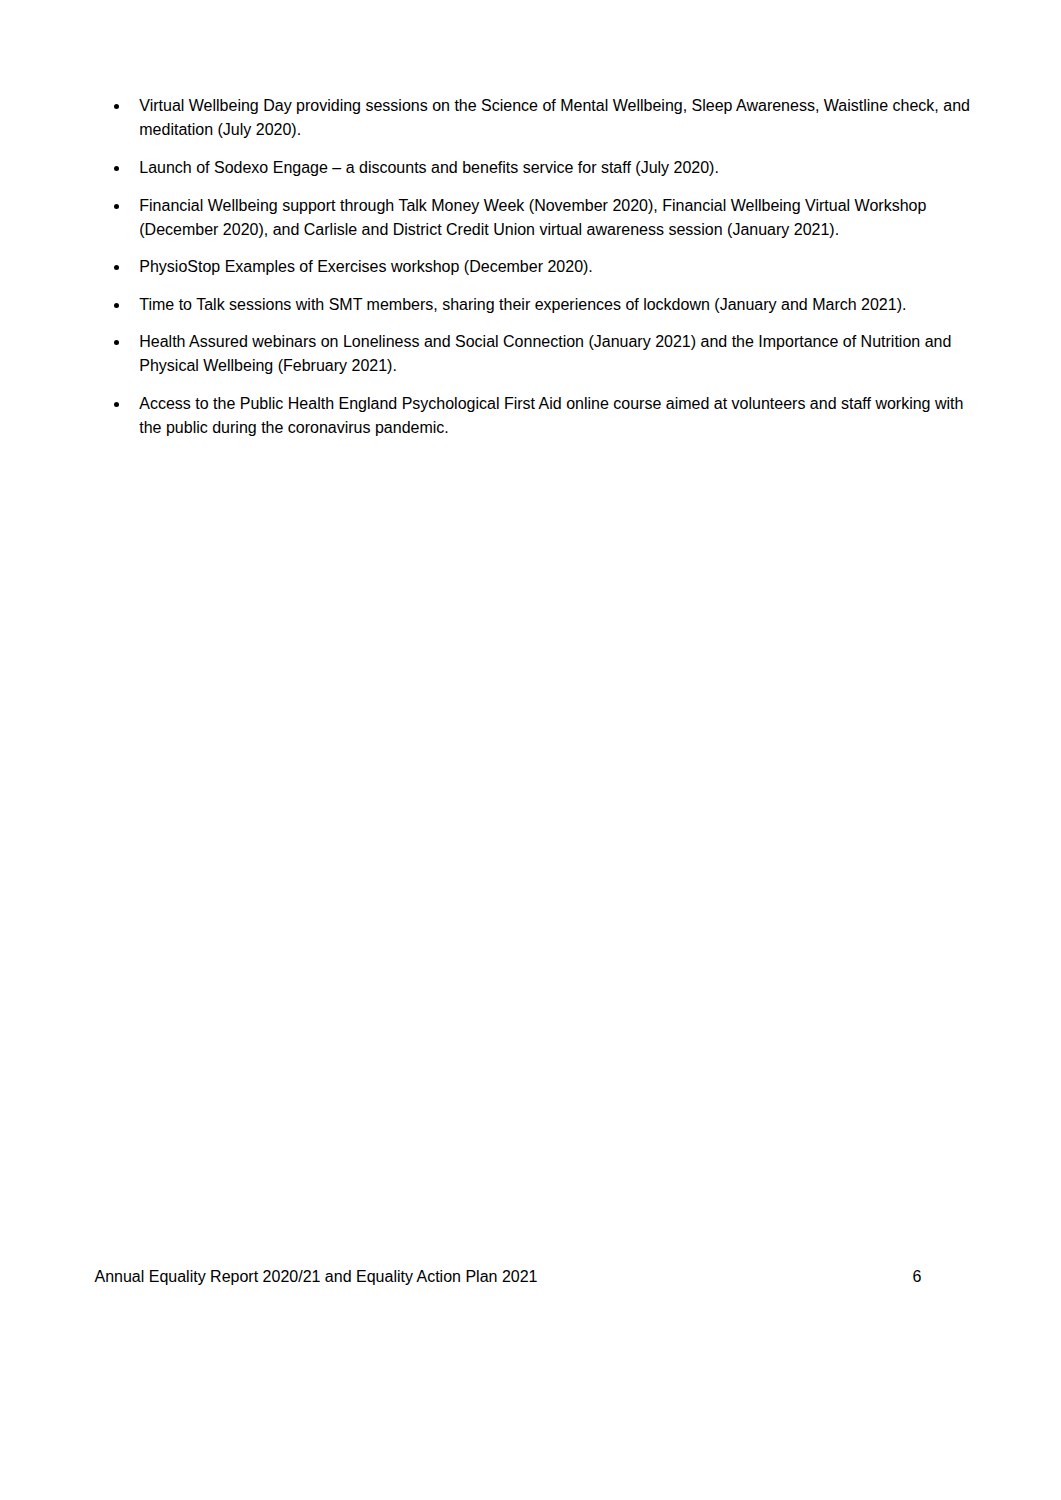Virtual Wellbeing Day providing sessions on the Science of Mental Wellbeing, Sleep Awareness, Waistline check, and meditation (July 2020).
Launch of Sodexo Engage – a discounts and benefits service for staff (July 2020).
Financial Wellbeing support through Talk Money Week (November 2020), Financial Wellbeing Virtual Workshop (December 2020), and Carlisle and District Credit Union virtual awareness session (January 2021).
PhysioStop Examples of Exercises workshop (December 2020).
Time to Talk sessions with SMT members, sharing their experiences of lockdown (January and March 2021).
Health Assured webinars on Loneliness and Social Connection (January 2021) and the Importance of Nutrition and Physical Wellbeing (February 2021).
Access to the Public Health England Psychological First Aid online course aimed at volunteers and staff working with the public during the coronavirus pandemic.
Annual Equality Report 2020/21 and Equality Action Plan 2021 6